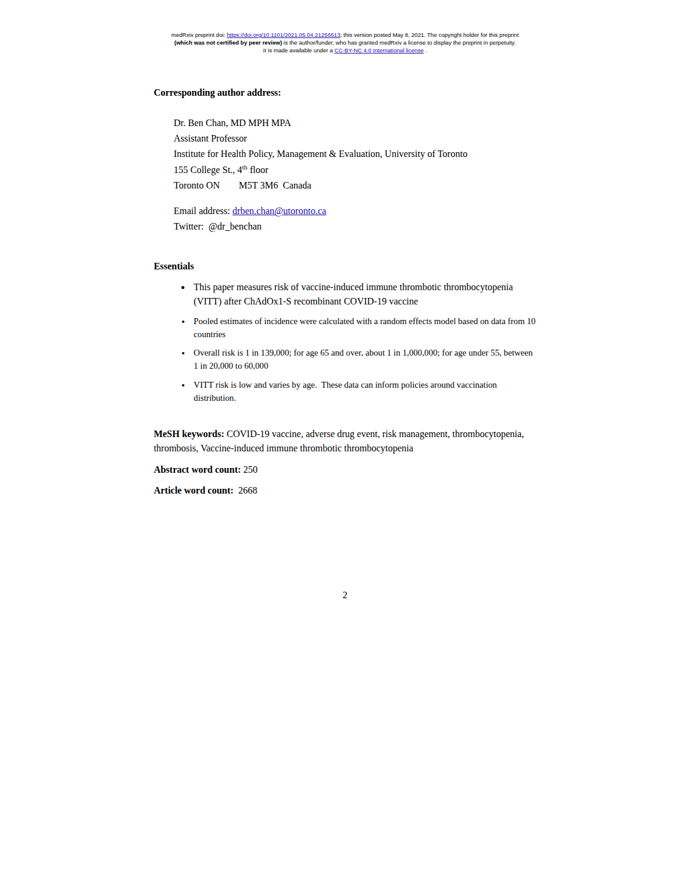medRxiv preprint doi: https://doi.org/10.1101/2021.05.04.21256613; this version posted May 8, 2021. The copyright holder for this preprint
(which was not certified by peer review) is the author/funder, who has granted medRxiv a license to display the preprint in perpetuity.
It is made available under a CC-BY-NC 4.0 International license .
Corresponding author address:
Dr. Ben Chan, MD MPH MPA
Assistant Professor
Institute for Health Policy, Management & Evaluation, University of Toronto
155 College St., 4th floor
Toronto ON M5T 3M6 Canada
Email address: drben.chan@utoronto.ca
Twitter: @dr_benchan
Essentials
This paper measures risk of vaccine-induced immune thrombotic thrombocytopenia (VITT) after ChAdOx1-S recombinant COVID-19 vaccine
Pooled estimates of incidence were calculated with a random effects model based on data from 10 countries
Overall risk is 1 in 139,000; for age 65 and over, about 1 in 1,000,000; for age under 55, between 1 in 20,000 to 60,000
VITT risk is low and varies by age. These data can inform policies around vaccination distribution.
MeSH keywords: COVID-19 vaccine, adverse drug event, risk management, thrombocytopenia, thrombosis, Vaccine-induced immune thrombotic thrombocytopenia
Abstract word count: 250
Article word count: 2668
2